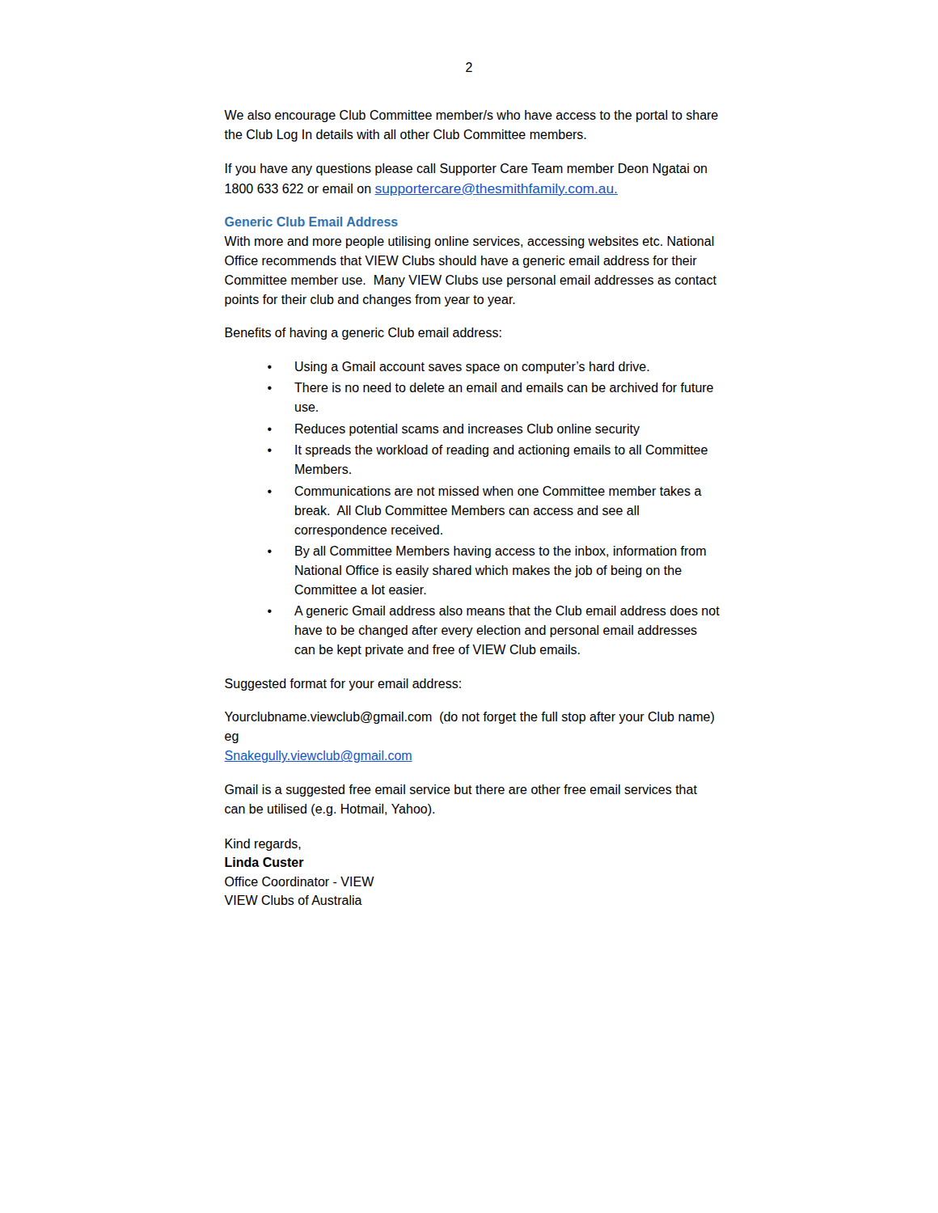2
We also encourage Club Committee member/s who have access to the portal to share the Club Log In details with all other Club Committee members.
If you have any questions please call Supporter Care Team member Deon Ngatai on 1800 633 622 or email on supportercare@thesmithfamily.com.au.
Generic Club Email Address
With more and more people utilising online services, accessing websites etc. National Office recommends that VIEW Clubs should have a generic email address for their Committee member use. Many VIEW Clubs use personal email addresses as contact points for their club and changes from year to year.
Benefits of having a generic Club email address:
Using a Gmail account saves space on computer’s hard drive.
There is no need to delete an email and emails can be archived for future use.
Reduces potential scams and increases Club online security
It spreads the workload of reading and actioning emails to all Committee Members.
Communications are not missed when one Committee member takes a break. All Club Committee Members can access and see all correspondence received.
By all Committee Members having access to the inbox, information from National Office is easily shared which makes the job of being on the Committee a lot easier.
A generic Gmail address also means that the Club email address does not have to be changed after every election and personal email addresses can be kept private and free of VIEW Club emails.
Suggested format for your email address:
Yourclubname.viewclub@gmail.com (do not forget the full stop after your Club name) eg
Snakegully.viewclub@gmail.com
Gmail is a suggested free email service but there are other free email services that can be utilised (e.g. Hotmail, Yahoo).
Kind regards,
Linda Custer
Office Coordinator - VIEW
VIEW Clubs of Australia